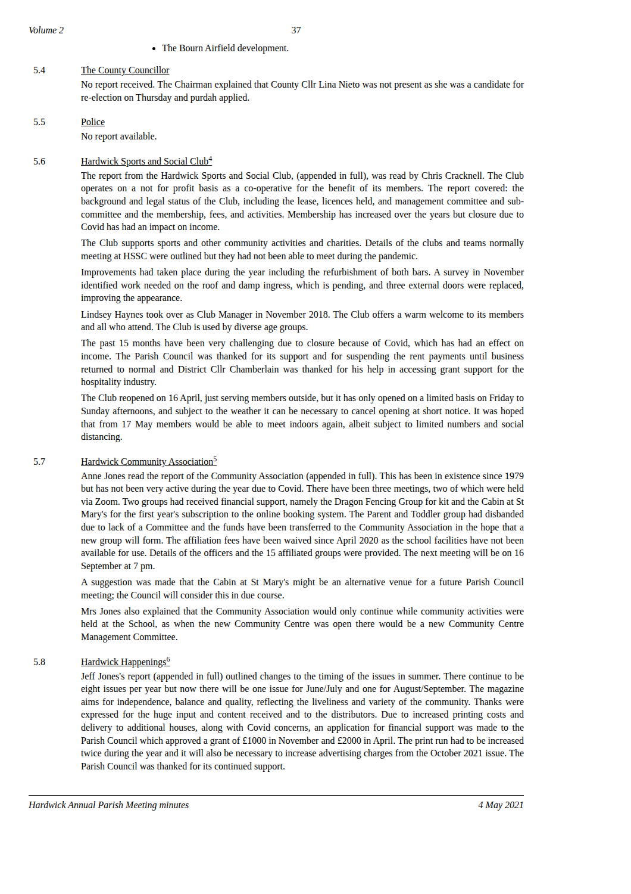Volume 2 37
The Bourn Airfield development.
5.4
The County Councillor
No report received. The Chairman explained that County Cllr Lina Nieto was not present as she was a candidate for re-election on Thursday and purdah applied.
5.5
Police
No report available.
5.6
Hardwick Sports and Social Club4
The report from the Hardwick Sports and Social Club, (appended in full), was read by Chris Cracknell. The Club operates on a not for profit basis as a co-operative for the benefit of its members. The report covered: the background and legal status of the Club, including the lease, licences held, and management committee and sub-committee and the membership, fees, and activities. Membership has increased over the years but closure due to Covid has had an impact on income.
The Club supports sports and other community activities and charities. Details of the clubs and teams normally meeting at HSSC were outlined but they had not been able to meet during the pandemic.
Improvements had taken place during the year including the refurbishment of both bars. A survey in November identified work needed on the roof and damp ingress, which is pending, and three external doors were replaced, improving the appearance.
Lindsey Haynes took over as Club Manager in November 2018. The Club offers a warm welcome to its members and all who attend. The Club is used by diverse age groups.
The past 15 months have been very challenging due to closure because of Covid, which has had an effect on income. The Parish Council was thanked for its support and for suspending the rent payments until business returned to normal and District Cllr Chamberlain was thanked for his help in accessing grant support for the hospitality industry.
The Club reopened on 16 April, just serving members outside, but it has only opened on a limited basis on Friday to Sunday afternoons, and subject to the weather it can be necessary to cancel opening at short notice. It was hoped that from 17 May members would be able to meet indoors again, albeit subject to limited numbers and social distancing.
5.7
Hardwick Community Association5
Anne Jones read the report of the Community Association (appended in full). This has been in existence since 1979 but has not been very active during the year due to Covid. There have been three meetings, two of which were held via Zoom. Two groups had received financial support, namely the Dragon Fencing Group for kit and the Cabin at St Mary's for the first year's subscription to the online booking system. The Parent and Toddler group had disbanded due to lack of a Committee and the funds have been transferred to the Community Association in the hope that a new group will form. The affiliation fees have been waived since April 2020 as the school facilities have not been available for use. Details of the officers and the 15 affiliated groups were provided. The next meeting will be on 16 September at 7 pm.
A suggestion was made that the Cabin at St Mary's might be an alternative venue for a future Parish Council meeting; the Council will consider this in due course.
Mrs Jones also explained that the Community Association would only continue while community activities were held at the School, as when the new Community Centre was open there would be a new Community Centre Management Committee.
5.8
Hardwick Happenings6
Jeff Jones's report (appended in full) outlined changes to the timing of the issues in summer. There continue to be eight issues per year but now there will be one issue for June/July and one for August/September. The magazine aims for independence, balance and quality, reflecting the liveliness and variety of the community. Thanks were expressed for the huge input and content received and to the distributors. Due to increased printing costs and delivery to additional houses, along with Covid concerns, an application for financial support was made to the Parish Council which approved a grant of £1000 in November and £2000 in April. The print run had to be increased twice during the year and it will also be necessary to increase advertising charges from the October 2021 issue. The Parish Council was thanked for its continued support.
Hardwick Annual Parish Meeting minutes 4 May 2021